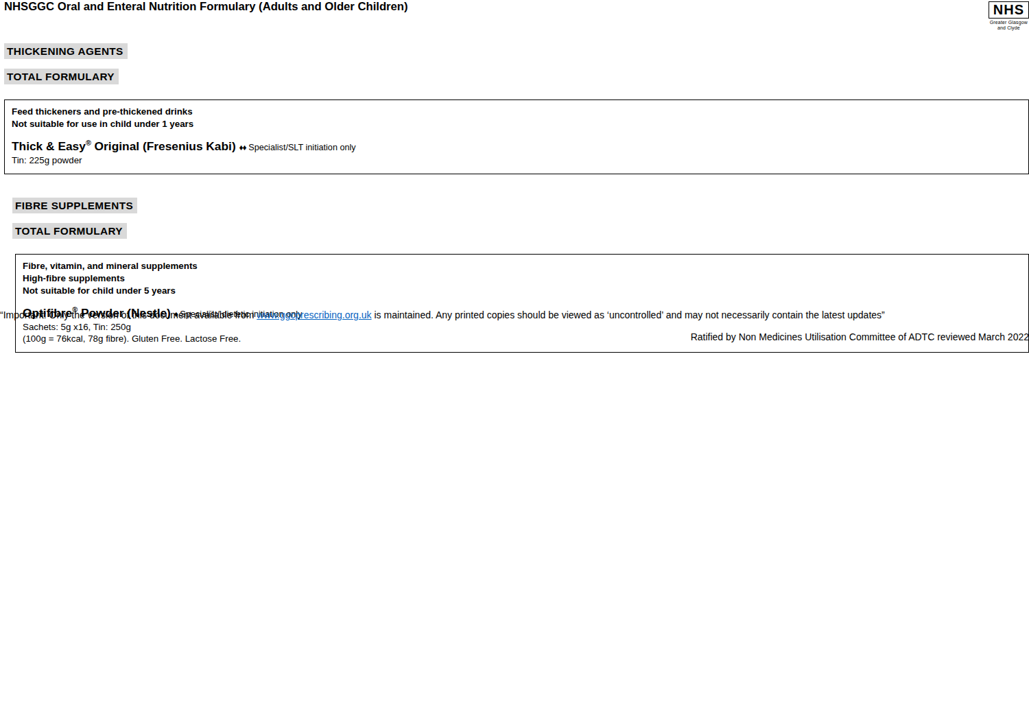NHSGGC Oral and Enteral Nutrition Formulary (Adults and Older Children)
NHS
Greater Glasgow
and Clyde
THICKENING AGENTS
TOTAL FORMULARY
Feed thickeners and pre-thickened drinks
Not suitable for use in child under 1 years
Thick & Easy® Original (Fresenius Kabi) ♦♦ Specialist/SLT initiation only
Tin: 225g powder
FIBRE SUPPLEMENTS
TOTAL FORMULARY
Fibre, vitamin, and mineral supplements
High-fibre supplements
Not suitable for child under 5 years
Optifibre® Powder (Nestle) ♦ Specialist/ dietetic initiation only
Sachets: 5g x16, Tin: 250g
(100g = 76kcal, 78g fibre). Gluten Free. Lactose Free.
“Important: Only the version of this document available from www.ggcprescribing.org.uk is maintained. Any printed copies should be viewed as ‘uncontrolled’ and may not necessarily contain the latest updates”
Ratified by Non Medicines Utilisation Committee of ADTC reviewed March 2022